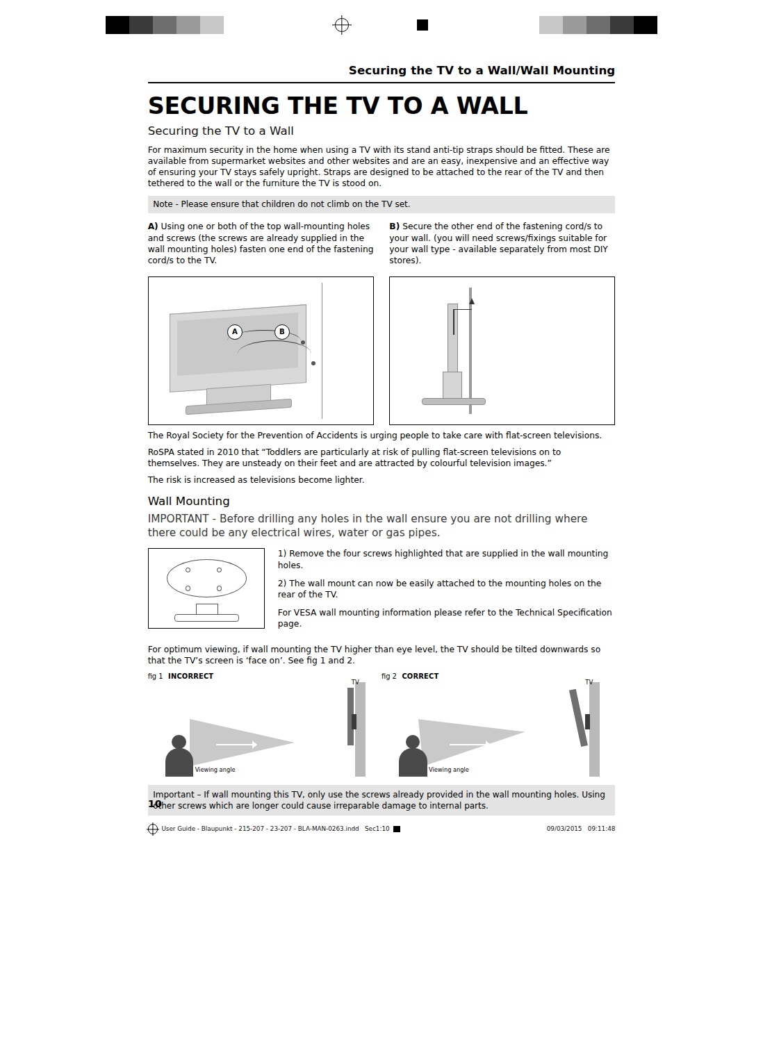Securing the TV to a Wall/Wall Mounting
SECURING THE TV TO A WALL
Securing the TV to a Wall
For maximum security in the home when using a TV with its stand anti-tip straps should be fitted. These are available from supermarket websites and other websites and are an easy, inexpensive and an effective way of ensuring your TV stays safely upright. Straps are designed to be attached to the rear of the TV and then tethered to the wall or the furniture the TV is stood on.
Note - Please ensure that children do not climb on the TV set.
A) Using one or both of the top wall-mounting holes and screws (the screws are already supplied in the wall mounting holes) fasten one end of the fastening cord/s to the TV.
B) Secure the other end of the fastening cord/s to your wall. (you will need screws/fixings suitable for your wall type - available separately from most DIY stores).
A
B
The Royal Society for the Prevention of Accidents is urging people to take care with flat-screen televisions.
RoSPA stated in 2010 that “Toddlers are particularly at risk of pulling flat-screen televisions on to themselves. They are unsteady on their feet and are attracted by colourful television images.”
The risk is increased as televisions become lighter.
Wall Mounting
IMPORTANT - Before drilling any holes in the wall ensure you are not drilling where there could be any electrical wires, water or gas pipes.
1) Remove the four screws highlighted that are supplied in the wall mounting holes.
2) The wall mount can now be easily attached to the mounting holes on the rear of the TV.
For VESA wall mounting information please refer to the Technical Specification page.
For optimum viewing, if wall mounting the TV higher than eye level, the TV should be tilted downwards so that the TV’s screen is ‘face on’. See fig 1 and 2.
fig 1 INCORRECT
TV
Viewing angle
fig 2 CORRECT
TV
Viewing angle
Important – If wall mounting this TV, only use the screws already provided in the wall mounting holes. Using other screws which are longer could cause irreparable damage to internal parts.
10
User Guide - Blaupunkt - 215-207 - 23-207 - BLA-MAN-0263.indd Sec1:10
09/03/2015 09:11:48